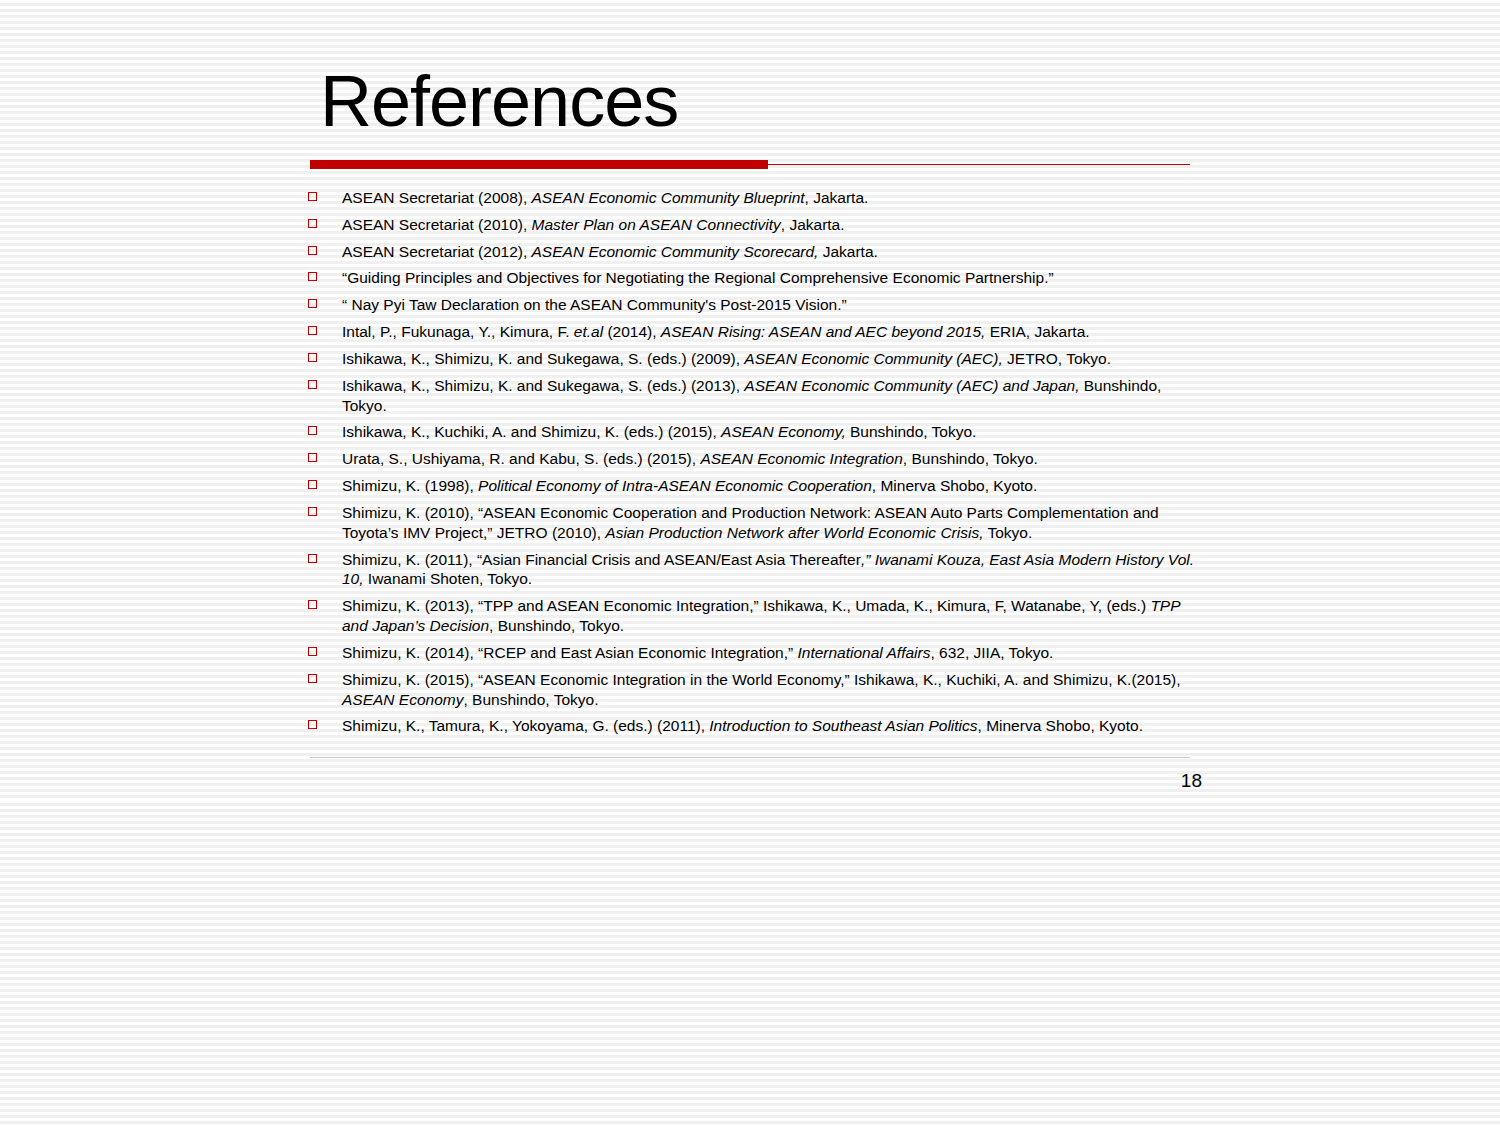References
ASEAN Secretariat (2008), ASEAN Economic Community Blueprint, Jakarta.
ASEAN Secretariat (2010), Master Plan on ASEAN Connectivity, Jakarta.
ASEAN Secretariat (2012), ASEAN Economic Community Scorecard, Jakarta.
“Guiding Principles and Objectives for Negotiating the Regional Comprehensive Economic Partnership.”
“ Nay Pyi Taw Declaration on the ASEAN Community's Post-2015 Vision.”
Intal, P., Fukunaga, Y., Kimura, F. et.al (2014), ASEAN Rising: ASEAN and AEC beyond 2015, ERIA, Jakarta.
Ishikawa, K., Shimizu, K. and Sukegawa, S. (eds.) (2009), ASEAN Economic Community (AEC), JETRO, Tokyo.
Ishikawa, K., Shimizu, K. and Sukegawa, S. (eds.) (2013), ASEAN Economic Community (AEC) and Japan, Bunshindo, Tokyo.
Ishikawa, K., Kuchiki, A. and Shimizu, K. (eds.) (2015), ASEAN Economy, Bunshindo, Tokyo.
Urata, S., Ushiyama, R. and Kabu, S. (eds.) (2015), ASEAN Economic Integration, Bunshindo, Tokyo.
Shimizu, K. (1998), Political Economy of Intra-ASEAN Economic Cooperation, Minerva Shobo, Kyoto.
Shimizu, K. (2010), “ASEAN Economic Cooperation and Production Network: ASEAN Auto Parts Complementation and Toyota’s IMV Project,” JETRO (2010), Asian Production Network after World Economic Crisis, Tokyo.
Shimizu, K. (2011), “Asian Financial Crisis and ASEAN/East Asia Thereafter,” Iwanami Kouza, East Asia Modern History Vol. 10, Iwanami Shoten, Tokyo.
Shimizu, K. (2013), “TPP and ASEAN Economic Integration,” Ishikawa, K., Umada, K., Kimura, F, Watanabe, Y, (eds.) TPP and Japan’s Decision, Bunshindo, Tokyo.
Shimizu, K. (2014), “RCEP and East Asian Economic Integration,” International Affairs, 632, JIIA, Tokyo.
Shimizu, K. (2015), “ASEAN Economic Integration in the World Economy,” Ishikawa, K., Kuchiki, A. and Shimizu, K.(2015), ASEAN Economy, Bunshindo, Tokyo.
Shimizu, K., Tamura, K., Yokoyama, G. (eds.) (2011), Introduction to Southeast Asian Politics, Minerva Shobo, Kyoto.
18